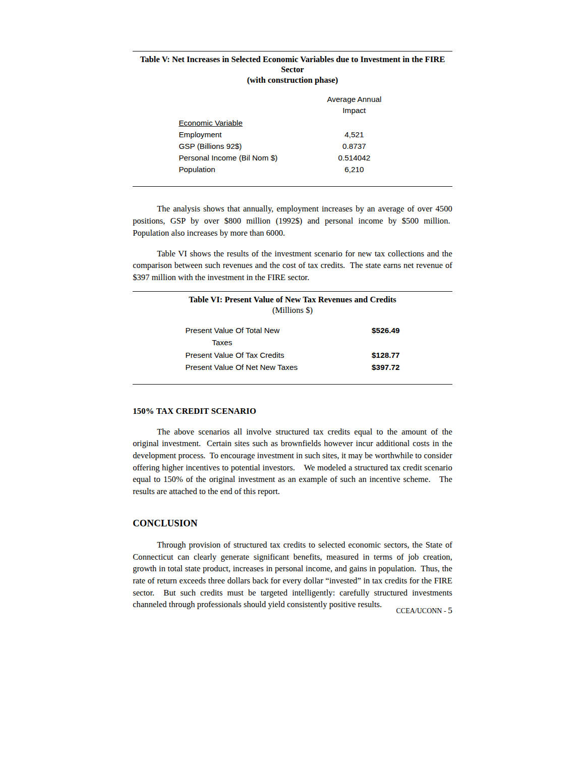Table V: Net Increases in Selected Economic Variables due to Investment in the FIRE Sector
(with construction phase)
| | Average Annual Impact |
| Economic Variable | |
| Employment | 4,521 |
| GSP (Billions 92$) | 0.8737 |
| Personal Income (Bil Nom $) | 0.514042 |
| Population | 6,210 |
The analysis shows that annually, employment increases by an average of over 4500 positions, GSP by over $800 million (1992$) and personal income by $500 million. Population also increases by more than 6000.
Table VI shows the results of the investment scenario for new tax collections and the comparison between such revenues and the cost of tax credits. The state earns net revenue of $397 million with the investment in the FIRE sector.
Table VI: Present Value of New Tax Revenues and Credits
(Millions $)
| Present Value Of Total New | $526.49 |
| Taxes | |
| Present Value Of Tax Credits | $128.77 |
| Present Value Of Net New Taxes | $397.72 |
150% TAX CREDIT SCENARIO
The above scenarios all involve structured tax credits equal to the amount of the original investment. Certain sites such as brownfields however incur additional costs in the development process. To encourage investment in such sites, it may be worthwhile to consider offering higher incentives to potential investors. We modeled a structured tax credit scenario equal to 150% of the original investment as an example of such an incentive scheme. The results are attached to the end of this report.
CONCLUSION
Through provision of structured tax credits to selected economic sectors, the State of Connecticut can clearly generate significant benefits, measured in terms of job creation, growth in total state product, increases in personal income, and gains in population. Thus, the rate of return exceeds three dollars back for every dollar “invested” in tax credits for the FIRE sector. But such credits must be targeted intelligently: carefully structured investments channeled through professionals should yield consistently positive results.
CCEA/UCONN - 5